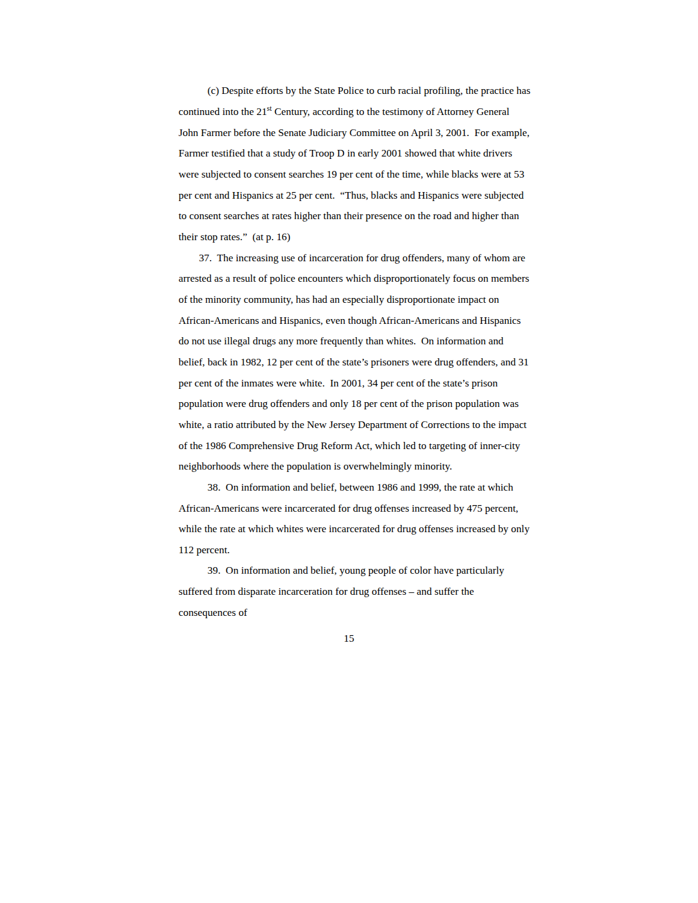(c) Despite efforts by the State Police to curb racial profiling, the practice has continued into the 21st Century, according to the testimony of Attorney General John Farmer before the Senate Judiciary Committee on April 3, 2001. For example, Farmer testified that a study of Troop D in early 2001 showed that white drivers were subjected to consent searches 19 per cent of the time, while blacks were at 53 per cent and Hispanics at 25 per cent. “Thus, blacks and Hispanics were subjected to consent searches at rates higher than their presence on the road and higher than their stop rates.” (at p. 16)
37. The increasing use of incarceration for drug offenders, many of whom are arrested as a result of police encounters which disproportionately focus on members of the minority community, has had an especially disproportionate impact on African-Americans and Hispanics, even though African-Americans and Hispanics do not use illegal drugs any more frequently than whites. On information and belief, back in 1982, 12 per cent of the state’s prisoners were drug offenders, and 31 per cent of the inmates were white. In 2001, 34 per cent of the state’s prison population were drug offenders and only 18 per cent of the prison population was white, a ratio attributed by the New Jersey Department of Corrections to the impact of the 1986 Comprehensive Drug Reform Act, which led to targeting of inner-city neighborhoods where the population is overwhelmingly minority.
38. On information and belief, between 1986 and 1999, the rate at which African-Americans were incarcerated for drug offenses increased by 475 percent, while the rate at which whites were incarcerated for drug offenses increased by only 112 percent.
39. On information and belief, young people of color have particularly suffered from disparate incarceration for drug offenses – and suffer the consequences of
15